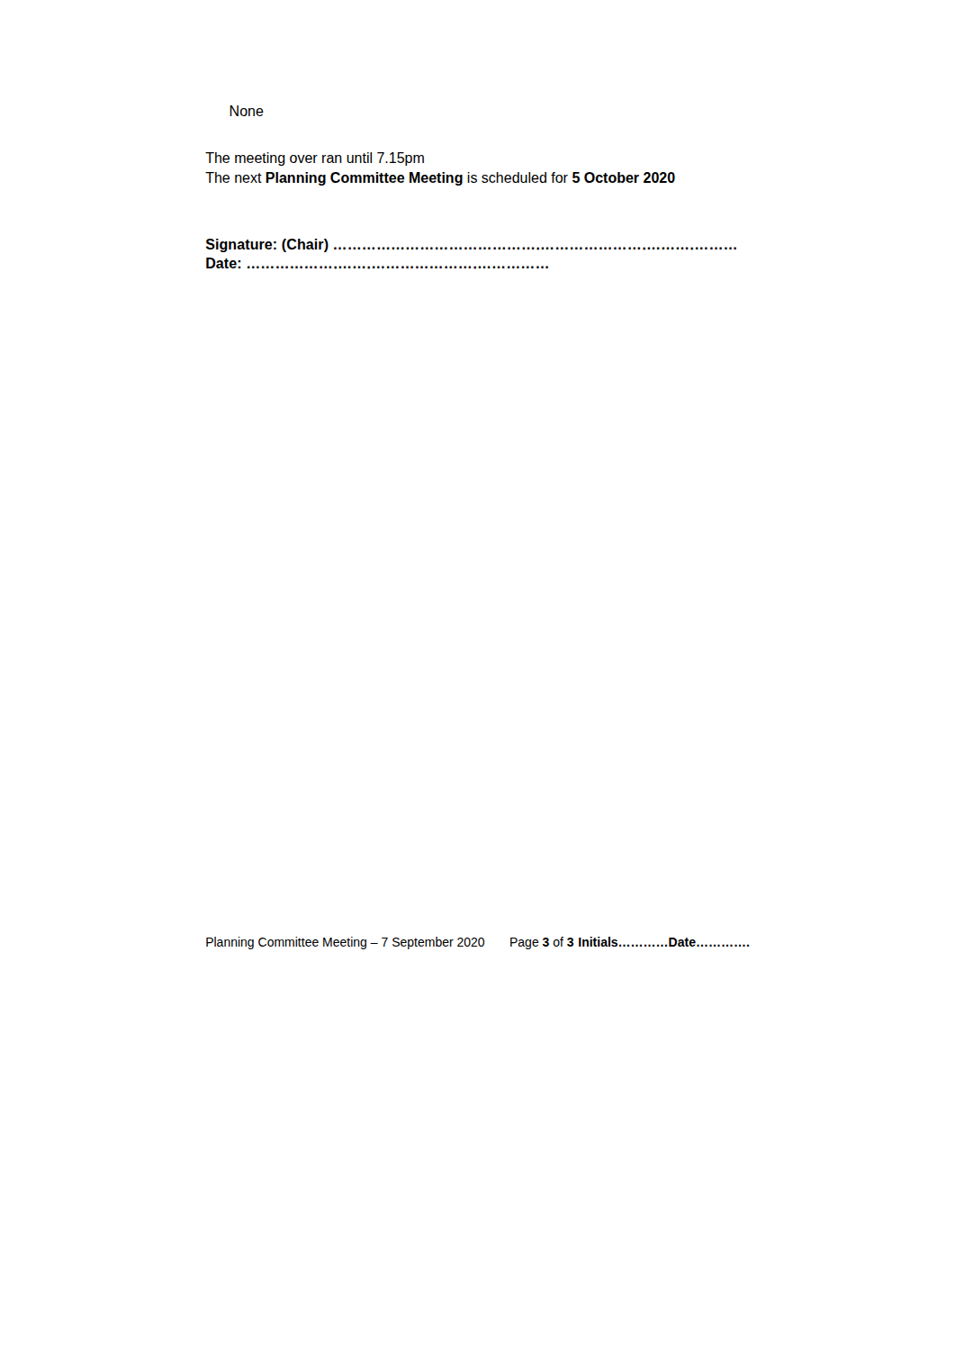None
The meeting over ran until 7.15pm
The next Planning Committee Meeting is scheduled for 5 October 2020
Signature: (Chair) ……………………………………․…………………․………․………Date: ………………․……․…………………․……………
Planning Committee Meeting – 7 September 2020
Page 3 of 3
Initials…………Date………….